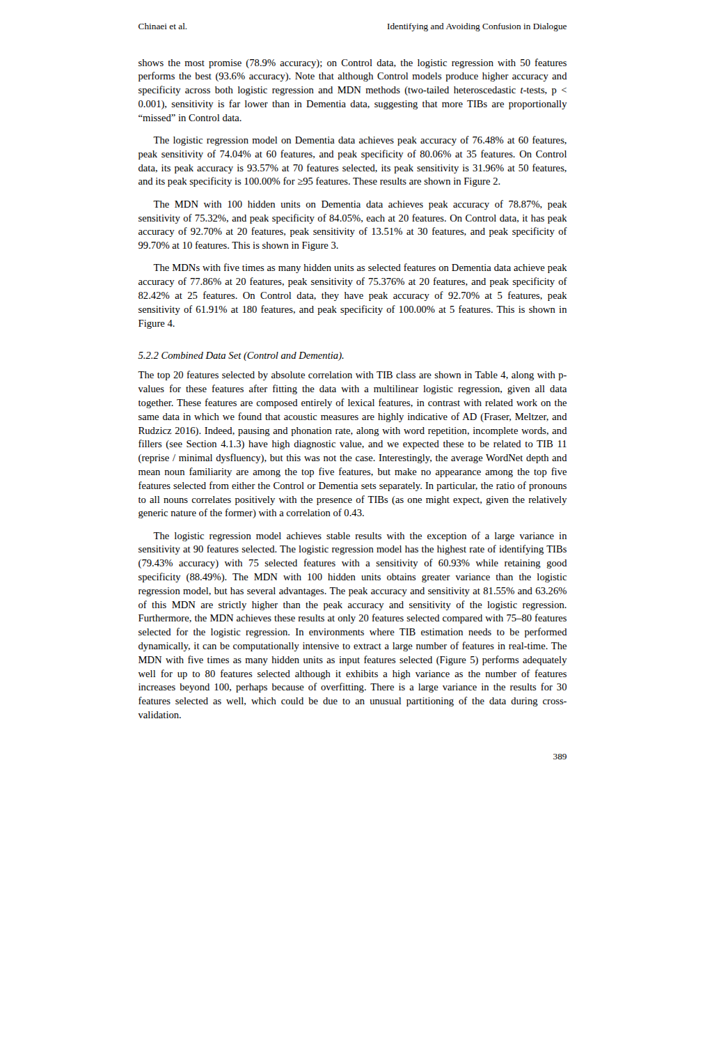Chinaei et al. Identifying and Avoiding Confusion in Dialogue
shows the most promise (78.9% accuracy); on Control data, the logistic regression with 50 features performs the best (93.6% accuracy). Note that although Control models produce higher accuracy and specificity across both logistic regression and MDN methods (two-tailed heteroscedastic t-tests, p < 0.001), sensitivity is far lower than in Dementia data, suggesting that more TIBs are proportionally “missed” in Control data.
The logistic regression model on Dementia data achieves peak accuracy of 76.48% at 60 features, peak sensitivity of 74.04% at 60 features, and peak specificity of 80.06% at 35 features. On Control data, its peak accuracy is 93.57% at 70 features selected, its peak sensitivity is 31.96% at 50 features, and its peak specificity is 100.00% for ≥95 features. These results are shown in Figure 2.
The MDN with 100 hidden units on Dementia data achieves peak accuracy of 78.87%, peak sensitivity of 75.32%, and peak specificity of 84.05%, each at 20 features. On Control data, it has peak accuracy of 92.70% at 20 features, peak sensitivity of 13.51% at 30 features, and peak specificity of 99.70% at 10 features. This is shown in Figure 3.
The MDNs with five times as many hidden units as selected features on Dementia data achieve peak accuracy of 77.86% at 20 features, peak sensitivity of 75.376% at 20 features, and peak specificity of 82.42% at 25 features. On Control data, they have peak accuracy of 92.70% at 5 features, peak sensitivity of 61.91% at 180 features, and peak specificity of 100.00% at 5 features. This is shown in Figure 4.
5.2.2 Combined Data Set (Control and Dementia).
The top 20 features selected by absolute correlation with TIB class are shown in Table 4, along with p-values for these features after fitting the data with a multilinear logistic regression, given all data together. These features are composed entirely of lexical features, in contrast with related work on the same data in which we found that acoustic measures are highly indicative of AD (Fraser, Meltzer, and Rudzicz 2016). Indeed, pausing and phonation rate, along with word repetition, incomplete words, and fillers (see Section 4.1.3) have high diagnostic value, and we expected these to be related to TIB 11 (reprise / minimal dysfluency), but this was not the case. Interestingly, the average WordNet depth and mean noun familiarity are among the top five features, but make no appearance among the top five features selected from either the Control or Dementia sets separately. In particular, the ratio of pronouns to all nouns correlates positively with the presence of TIBs (as one might expect, given the relatively generic nature of the former) with a correlation of 0.43.
The logistic regression model achieves stable results with the exception of a large variance in sensitivity at 90 features selected. The logistic regression model has the highest rate of identifying TIBs (79.43% accuracy) with 75 selected features with a sensitivity of 60.93% while retaining good specificity (88.49%). The MDN with 100 hidden units obtains greater variance than the logistic regression model, but has several advantages. The peak accuracy and sensitivity at 81.55% and 63.26% of this MDN are strictly higher than the peak accuracy and sensitivity of the logistic regression. Furthermore, the MDN achieves these results at only 20 features selected compared with 75–80 features selected for the logistic regression. In environments where TIB estimation needs to be performed dynamically, it can be computationally intensive to extract a large number of features in real-time. The MDN with five times as many hidden units as input features selected (Figure 5) performs adequately well for up to 80 features selected although it exhibits a high variance as the number of features increases beyond 100, perhaps because of overfitting. There is a large variance in the results for 30 features selected as well, which could be due to an unusual partitioning of the data during cross-validation.
389